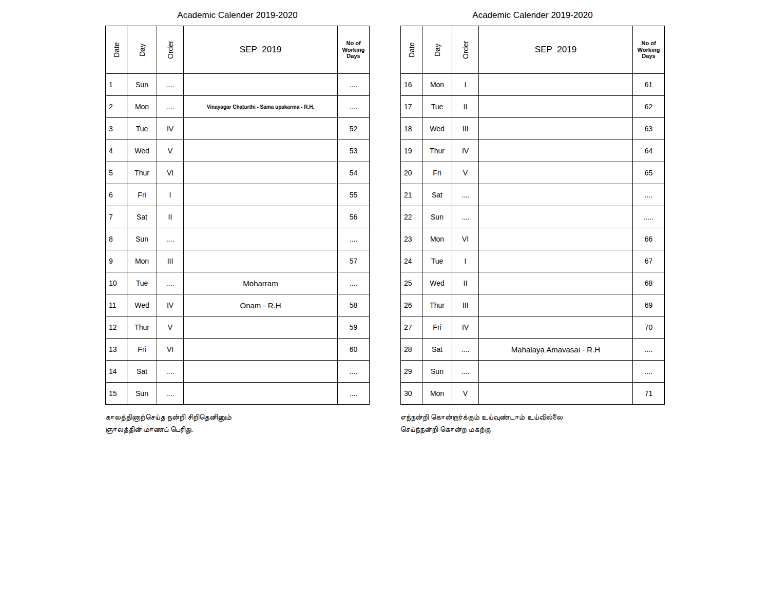Academic Calender 2019-2020
| Date | Day | Order | SEP 2019 | No of Working Days |
| --- | --- | --- | --- | --- |
| 1 | Sun | .... | | .... |
| 2 | Mon | .... | Vinayagar Chaturthi - Sama upakarma - R.H. | .... |
| 3 | Tue | IV | | 52 |
| 4 | Wed | V | | 53 |
| 5 | Thur | VI | | 54 |
| 6 | Fri | I | | 55 |
| 7 | Sat | II | | 56 |
| 8 | Sun | .... | | .... |
| 9 | Mon | III | | 57 |
| 10 | Tue | .... | Moharram | .... |
| 11 | Wed | IV | Onam - R.H | 58 |
| 12 | Thur | V | | 59 |
| 13 | Fri | VI | | 60 |
| 14 | Sat | .... | | .... |
| 15 | Sun | .... | | .... |
காலத்தினாற்செய்த நன்றி சிறிதெனினும்
ஞாலத்தின் மாணப் பெரிது.
Academic Calender 2019-2020
| Date | Day | Order | SEP 2019 | No of Working Days |
| --- | --- | --- | --- | --- |
| 16 | Mon | I | | 61 |
| 17 | Tue | II | | 62 |
| 18 | Wed | III | | 63 |
| 19 | Thur | IV | | 64 |
| 20 | Fri | V | | 65 |
| 21 | Sat | .... | | .... |
| 22 | Sun | .... | | ..... |
| 23 | Mon | VI | | 66 |
| 24 | Tue | I | | 67 |
| 25 | Wed | II | | 68 |
| 26 | Thur | III | | 69 |
| 27 | Fri | IV | | 70 |
| 28 | Sat | .... | Mahalaya Amavasai - R.H | .... |
| 29 | Sun | .... | | .... |
| 30 | Mon | V | | 71 |
எந்நன்றி கொன்றார்க்கும் உய்வுண்டாம் உய்வில்லை
செய்ந்நன்றி கொன்ற மகற்கு